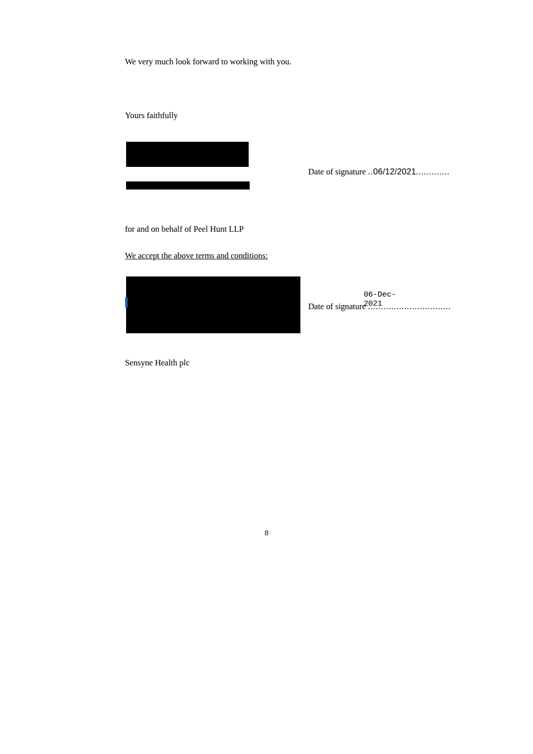We very much look forward to working with you.
Yours faithfully
Date of signature .. 06/12/2021.............
for and on behalf of Peel Hunt LLP
We accept the above terms and conditions:
Dan Stanley
Date of signature ................................
06-Dec-2021
Sensyne Health plc
8